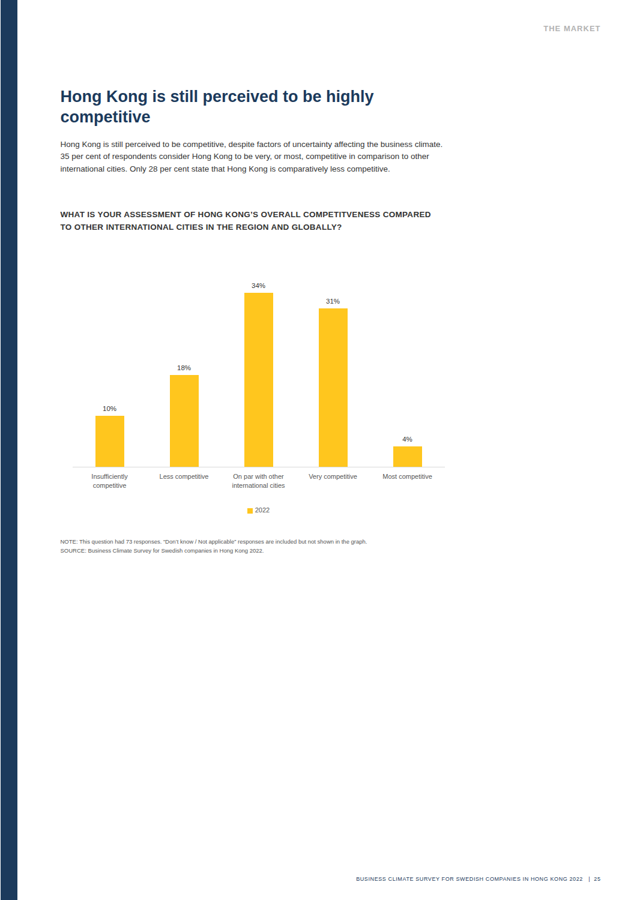THE MARKET
Hong Kong is still perceived to be highly competitive
Hong Kong is still perceived to be competitive, despite factors of uncertainty affecting the business climate. 35 per cent of respondents consider Hong Kong to be very, or most, competitive in comparison to other international cities. Only 28 per cent state that Hong Kong is comparatively less competitive.
What is your assessment of Hong Kong’s overall competitveness compared to other international cities in the region and globally?
10%
18%
34%
31%
4%
Insufficiently competitive
Less competitive
On par with other international cities
Very competitive
Most competitive
2022
NOTE: This question had 73 responses. “Don’t know / Not applicable” responses are included but not shown in the graph.
SOURCE: Business Climate Survey for Swedish companies in Hong Kong 2022.
BUSINESS CLIMATE SURVEY FOR SWEDISH COMPANIES IN HONG KONG 2022 | 25